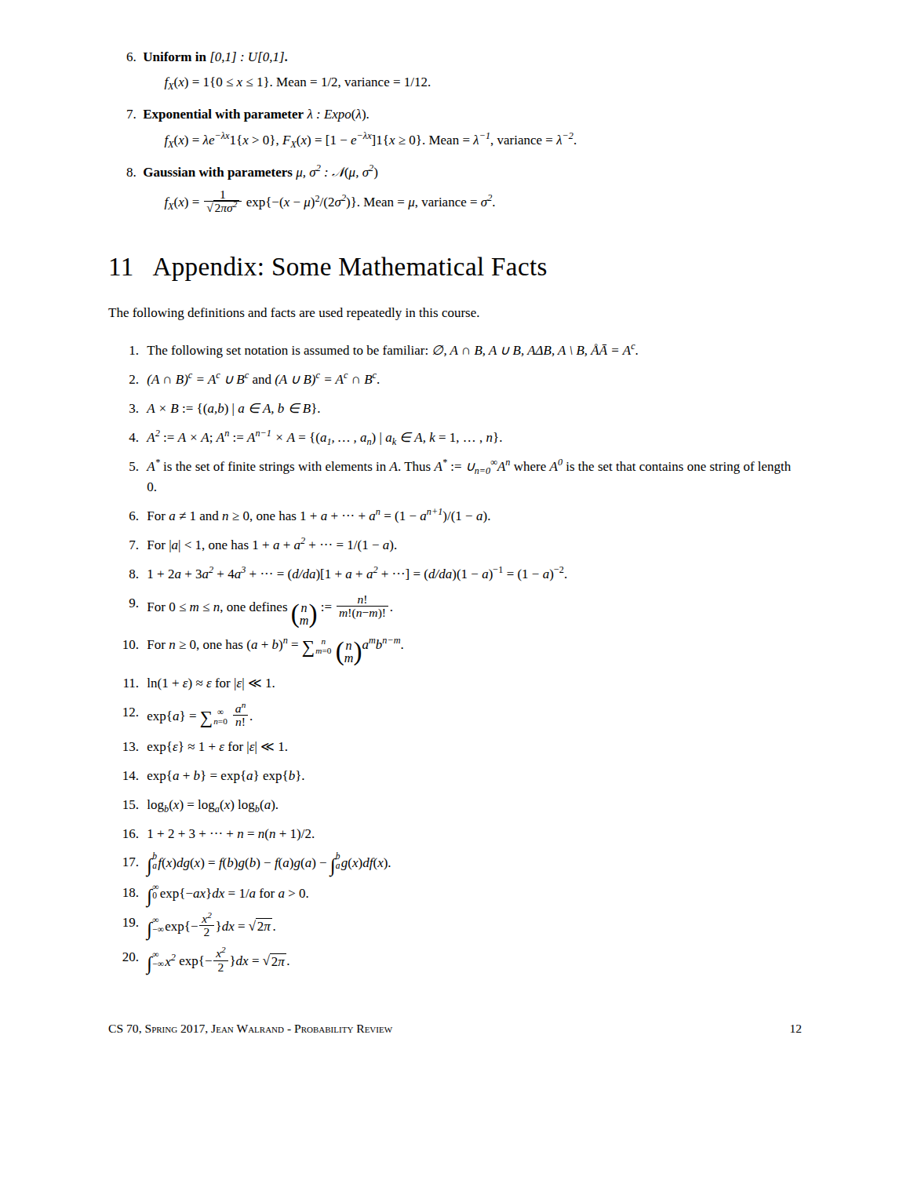6. Uniform in [0,1] : U[0,1].
fX(x) = 1{0 ≤ x ≤ 1}. Mean = 1/2, variance = 1/12.
7. Exponential with parameter λ : Expo(λ).
fX(x) = λe−λx1{x > 0}, FX(x) = [1 − e−λx]1{x ≥ 0}. Mean = λ−1, variance = λ−2.
8. Gaussian with parameters μ, σ2 : 𝒩(μ, σ2)
fX(x) = 1√2πσ2 exp{−(x − μ)2/(2σ2)}. Mean = μ, variance = σ2.
11 Appendix: Some Mathematical Facts
The following definitions and facts are used repeatedly in this course.
The following set notation is assumed to be familiar: ∅, A ∩ B, A ∪ B, AΔB, A \ B, Å Ā = Ac.
(A ∩ B)c = Ac ∪ Bc and (A ∪ B)c = Ac ∩ Bc.
A × B := {(a,b) | a ∈ A, b ∈ B}.
A2 := A × A; An := An−1 × A = {(a1, … , an) | ak ∈ A, k = 1, … , n}.
A* is the set of finite strings with elements in A. Thus A* := ∪n=0∞An where A0 is the set that contains one string of length 0.
For a ≠ 1 and n ≥ 0, one has 1 + a + ··· + an = (1 − an+1)/(1 − a).
For |a| < 1, one has 1 + a + a2 + ··· = 1/(1 − a).
1 + 2a + 3a2 + 4a3 + ··· = (d/da)[1 + a + a2 + ···] = (d/da)(1 − a)−1 = (1 − a)−2.
For 0 ≤ m ≤ n, one defines (nm) := n!m!(n−m)!.
For n ≥ 0, one has (a + b)n = ∑nm=0 (nm) ambn−m.
ln(1 + ε) ≈ ε for |ε| ≪ 1.
exp{a} = ∑∞n=0 an n!.
exp{ε} ≈ 1 + ε for |ε| ≪ 1.
exp{a + b} = exp{a} exp{b}.
logb(x) = loga(x) logb(a).
1 + 2 + 3 + ··· + n = n(n + 1)/2.
∫ba f(x)dg(x) = f(b)g(b) − f(a)g(a) − ∫ba g(x)df(x).
∫∞0exp{−ax}dx = 1/a for a > 0.
∫∞−∞exp{−x22}dx = √2π.
∫∞−∞x2 exp{−x22}dx = √2π.
CS 70, Spring 2017, Jean Walrand - Probability Review 12